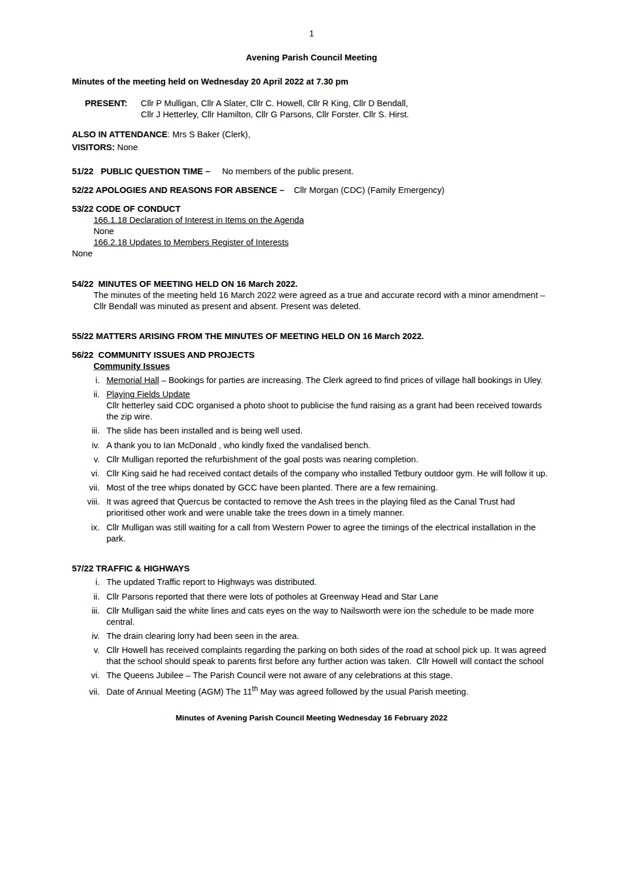1
Avening Parish Council Meeting
Minutes of the meeting held on Wednesday 20 April 2022 at 7.30 pm
PRESENT: Cllr P Mulligan, Cllr A Slater, Cllr C. Howell, Cllr R King, Cllr D Bendall,
Cllr J Hetterley, Cllr Hamilton, Cllr G Parsons, Cllr Forster. Cllr S. Hirst.
ALSO IN ATTENDANCE: Mrs S Baker (Clerk),
VISITORS: None
51/22 PUBLIC QUESTION TIME – No members of the public present.
52/22 APOLOGIES AND REASONS FOR ABSENCE – Cllr Morgan (CDC) (Family Emergency)
53/22 CODE OF CONDUCT
166.1.18 Declaration of Interest in Items on the Agenda
None
166.2.18 Updates to Members Register of Interests
None
54/22 MINUTES OF MEETING HELD ON 16 March 2022.
The minutes of the meeting held 16 March 2022 were agreed as a true and accurate record with a minor amendment – Cllr Bendall was minuted as present and absent. Present was deleted.
55/22 MATTERS ARISING FROM THE MINUTES OF MEETING HELD ON 16 March 2022.
56/22 COMMUNITY ISSUES AND PROJECTS
Community Issues
Memorial Hall – Bookings for parties are increasing. The Clerk agreed to find prices of village hall bookings in Uley.
Playing Fields Update
Cllr hetterley said CDC organised a photo shoot to publicise the fund raising as a grant had been received towards the zip wire.
The slide has been installed and is being well used.
A thank you to Ian McDonald , who kindly fixed the vandalised bench.
Cllr Mulligan reported the refurbishment of the goal posts was nearing completion.
Cllr King said he had received contact details of the company who installed Tetbury outdoor gym. He will follow it up.
Most of the tree whips donated by GCC have been planted. There are a few remaining.
It was agreed that Quercus be contacted to remove the Ash trees in the playing filed as the Canal Trust had prioritised other work and were unable take the trees down in a timely manner.
Cllr Mulligan was still waiting for a call from Western Power to agree the timings of the electrical installation in the park.
57/22 TRAFFIC & HIGHWAYS
The updated Traffic report to Highways was distributed.
Cllr Parsons reported that there were lots of potholes at Greenway Head and Star Lane
Cllr Mulligan said the white lines and cats eyes on the way to Nailsworth were ion the schedule to be made more central.
The drain clearing lorry had been seen in the area.
Cllr Howell has received complaints regarding the parking on both sides of the road at school pick up. It was agreed that the school should speak to parents first before any further action was taken. Cllr Howell will contact the school
The Queens Jubilee – The Parish Council were not aware of any celebrations at this stage.
Date of Annual Meeting (AGM) The 11th May was agreed followed by the usual Parish meeting.
Minutes of Avening Parish Council Meeting Wednesday 16 February 2022